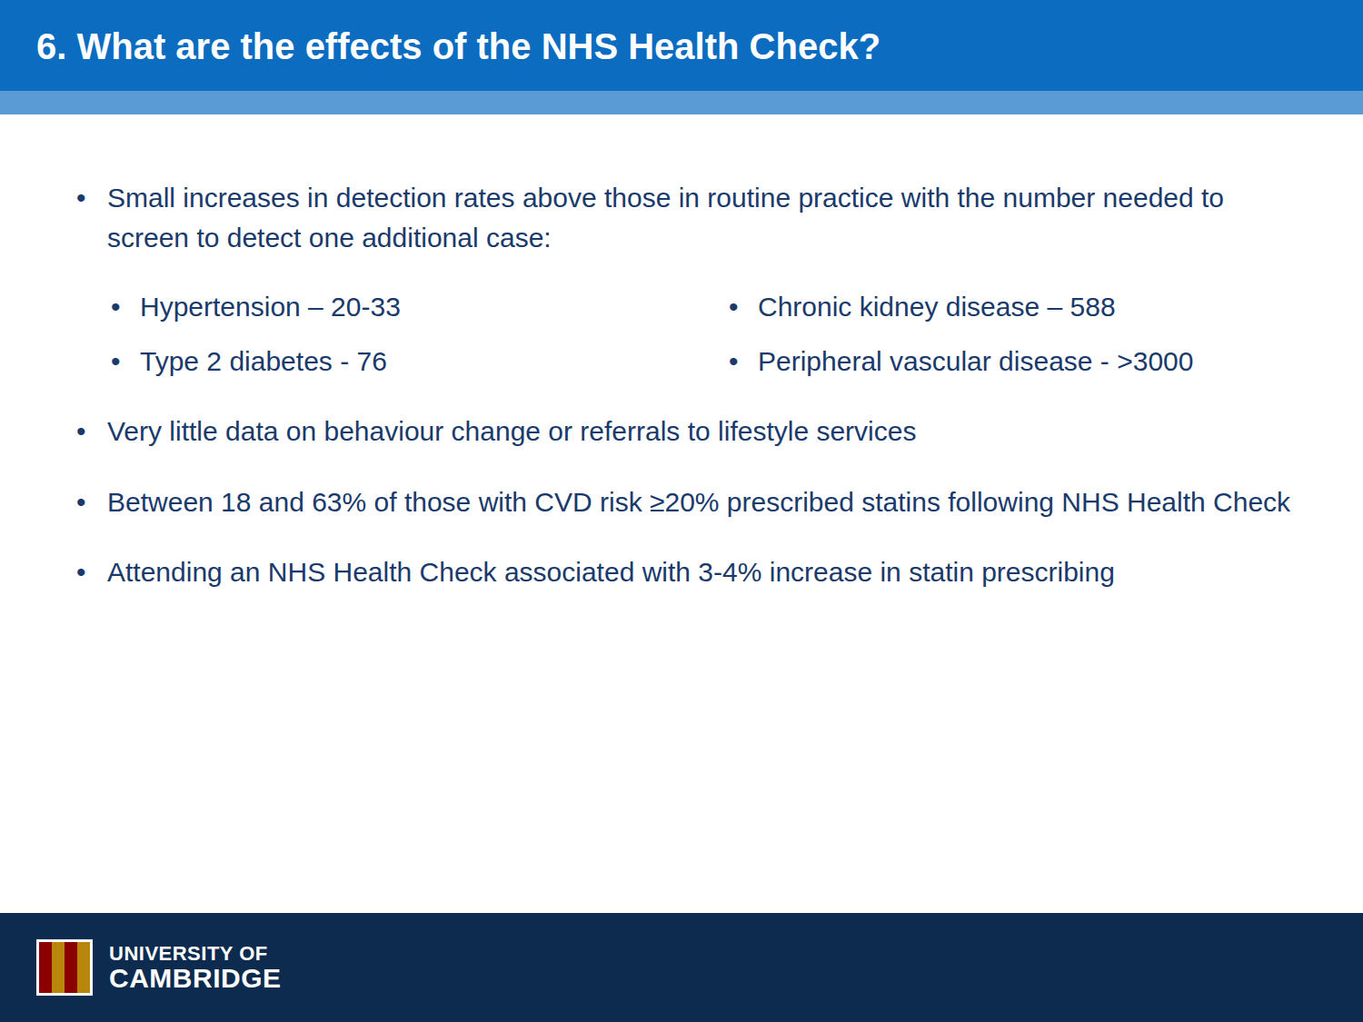6. What are the effects of the NHS Health Check?
Small increases in detection rates above those in routine practice with the number needed to screen to detect one additional case:
Hypertension – 20-33
Chronic kidney disease – 588
Type 2 diabetes - 76
Peripheral vascular disease - >3000
Very little data on behaviour change or referrals to lifestyle services
Between 18 and 63% of those with CVD risk ≥20% prescribed statins following NHS Health Check
Attending an NHS Health Check associated with 3-4% increase in statin prescribing
UNIVERSITY OF CAMBRIDGE